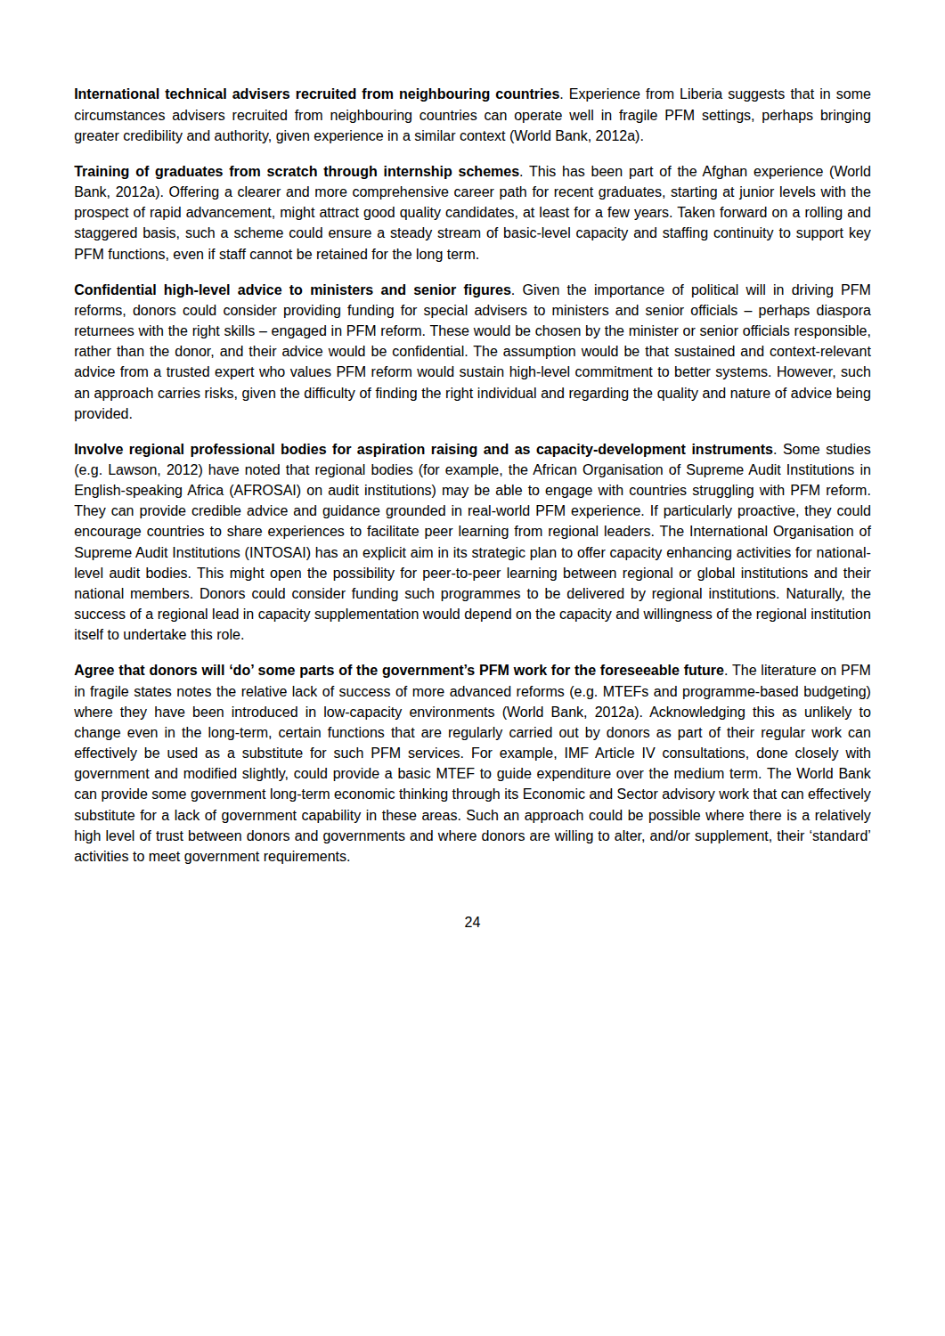International technical advisers recruited from neighbouring countries. Experience from Liberia suggests that in some circumstances advisers recruited from neighbouring countries can operate well in fragile PFM settings, perhaps bringing greater credibility and authority, given experience in a similar context (World Bank, 2012a).
Training of graduates from scratch through internship schemes. This has been part of the Afghan experience (World Bank, 2012a). Offering a clearer and more comprehensive career path for recent graduates, starting at junior levels with the prospect of rapid advancement, might attract good quality candidates, at least for a few years. Taken forward on a rolling and staggered basis, such a scheme could ensure a steady stream of basic-level capacity and staffing continuity to support key PFM functions, even if staff cannot be retained for the long term.
Confidential high-level advice to ministers and senior figures. Given the importance of political will in driving PFM reforms, donors could consider providing funding for special advisers to ministers and senior officials – perhaps diaspora returnees with the right skills – engaged in PFM reform. These would be chosen by the minister or senior officials responsible, rather than the donor, and their advice would be confidential. The assumption would be that sustained and context-relevant advice from a trusted expert who values PFM reform would sustain high-level commitment to better systems. However, such an approach carries risks, given the difficulty of finding the right individual and regarding the quality and nature of advice being provided.
Involve regional professional bodies for aspiration raising and as capacity-development instruments. Some studies (e.g. Lawson, 2012) have noted that regional bodies (for example, the African Organisation of Supreme Audit Institutions in English-speaking Africa (AFROSAI) on audit institutions) may be able to engage with countries struggling with PFM reform. They can provide credible advice and guidance grounded in real-world PFM experience. If particularly proactive, they could encourage countries to share experiences to facilitate peer learning from regional leaders. The International Organisation of Supreme Audit Institutions (INTOSAI) has an explicit aim in its strategic plan to offer capacity enhancing activities for national-level audit bodies. This might open the possibility for peer-to-peer learning between regional or global institutions and their national members. Donors could consider funding such programmes to be delivered by regional institutions. Naturally, the success of a regional lead in capacity supplementation would depend on the capacity and willingness of the regional institution itself to undertake this role.
Agree that donors will ‘do’ some parts of the government’s PFM work for the foreseeable future. The literature on PFM in fragile states notes the relative lack of success of more advanced reforms (e.g. MTEFs and programme-based budgeting) where they have been introduced in low-capacity environments (World Bank, 2012a). Acknowledging this as unlikely to change even in the long-term, certain functions that are regularly carried out by donors as part of their regular work can effectively be used as a substitute for such PFM services. For example, IMF Article IV consultations, done closely with government and modified slightly, could provide a basic MTEF to guide expenditure over the medium term. The World Bank can provide some government long-term economic thinking through its Economic and Sector advisory work that can effectively substitute for a lack of government capability in these areas. Such an approach could be possible where there is a relatively high level of trust between donors and governments and where donors are willing to alter, and/or supplement, their ‘standard’ activities to meet government requirements.
24